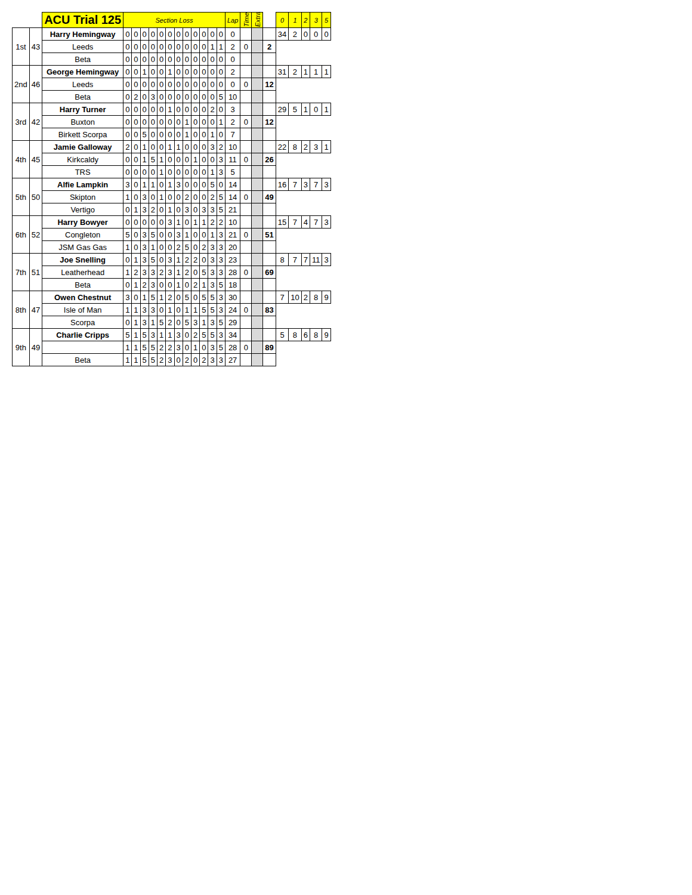| | ACU Trial 125 | Section Loss | Lap | Time | Extra | | 0 | 1 | 2 | 3 | 5 |
| 1st | 43 | Harry Hemingway | 0 | 0 | 0 | 0 | 0 | 0 | 0 | 0 | 0 | 0 | 0 | 0 | 0 | | | | 34 | 2 | 0 | 0 | 0 |
| Leeds | 0 | 0 | 0 | 0 | 0 | 0 | 0 | 0 | 0 | 0 | 1 | 1 | 2 | 0 | | 2 | |
| Beta | 0 | 0 | 0 | 0 | 0 | 0 | 0 | 0 | 0 | 0 | 0 | 0 | 0 | | | | |
| 2nd | 46 | George Hemingway | 0 | 0 | 1 | 0 | 0 | 1 | 0 | 0 | 0 | 0 | 0 | 0 | 2 | | | | 31 | 2 | 1 | 1 | 1 |
| Leeds | 0 | 0 | 0 | 0 | 0 | 0 | 0 | 0 | 0 | 0 | 0 | 0 | 0 | 0 | | 12 | |
| Beta | 0 | 2 | 0 | 3 | 0 | 0 | 0 | 0 | 0 | 0 | 0 | 5 | 10 | | | | |
| 3rd | 42 | Harry Turner | 0 | 0 | 0 | 0 | 0 | 1 | 0 | 0 | 0 | 0 | 2 | 0 | 3 | | | | 29 | 5 | 1 | 0 | 1 |
| Buxton | 0 | 0 | 0 | 0 | 0 | 0 | 0 | 1 | 0 | 0 | 0 | 1 | 2 | 0 | | 12 | |
| Birkett Scorpa | 0 | 0 | 5 | 0 | 0 | 0 | 0 | 1 | 0 | 0 | 1 | 0 | 7 | | | | |
| 4th | 45 | Jamie Galloway | 2 | 0 | 1 | 0 | 0 | 1 | 1 | 0 | 0 | 0 | 3 | 2 | 10 | | | | 22 | 8 | 2 | 3 | 1 |
| Kirkcaldy | 0 | 0 | 1 | 5 | 1 | 0 | 0 | 0 | 1 | 0 | 0 | 3 | 11 | 0 | | 26 | |
| TRS | 0 | 0 | 0 | 0 | 1 | 0 | 0 | 0 | 0 | 0 | 1 | 3 | 5 | | | | |
| 5th | 50 | Alfie Lampkin | 3 | 0 | 1 | 1 | 0 | 1 | 3 | 0 | 0 | 0 | 5 | 0 | 14 | | | | 16 | 7 | 3 | 7 | 3 |
| Skipton | 1 | 0 | 3 | 0 | 1 | 0 | 0 | 2 | 0 | 0 | 2 | 5 | 14 | 0 | | 49 | |
| Vertigo | 0 | 1 | 3 | 2 | 0 | 1 | 0 | 3 | 0 | 3 | 3 | 5 | 21 | | | | |
| 6th | 52 | Harry Bowyer | 0 | 0 | 0 | 0 | 0 | 3 | 1 | 0 | 1 | 1 | 2 | 2 | 10 | | | | 15 | 7 | 4 | 7 | 3 |
| Congleton | 5 | 0 | 3 | 5 | 0 | 0 | 3 | 1 | 0 | 0 | 1 | 3 | 21 | 0 | | 51 | |
| JSM Gas Gas | 1 | 0 | 3 | 1 | 0 | 0 | 2 | 5 | 0 | 2 | 3 | 3 | 20 | | | | |
| 7th | 51 | Joe Snelling | 0 | 1 | 3 | 5 | 0 | 3 | 1 | 2 | 2 | 0 | 3 | 3 | 23 | | | | 8 | 7 | 7 | 11 | 3 |
| Leatherhead | 1 | 2 | 3 | 3 | 2 | 3 | 1 | 2 | 0 | 5 | 3 | 3 | 28 | 0 | | 69 | |
| Beta | 0 | 1 | 2 | 3 | 0 | 0 | 1 | 0 | 2 | 1 | 3 | 5 | 18 | | | | |
| 8th | 47 | Owen Chestnut | 3 | 0 | 1 | 5 | 1 | 2 | 0 | 5 | 0 | 5 | 5 | 3 | 30 | | | | 7 | 10 | 2 | 8 | 9 |
| Isle of Man | 1 | 1 | 3 | 3 | 0 | 1 | 0 | 1 | 1 | 5 | 5 | 3 | 24 | 0 | | 83 | |
| Scorpa | 0 | 1 | 3 | 1 | 5 | 2 | 0 | 5 | 3 | 1 | 3 | 5 | 29 | | | | |
| 9th | 49 | Charlie Cripps | 5 | 1 | 5 | 3 | 1 | 1 | 3 | 0 | 2 | 5 | 5 | 3 | 34 | | | | 5 | 8 | 6 | 8 | 9 |
| | 1 | 1 | 5 | 5 | 2 | 2 | 3 | 0 | 1 | 0 | 3 | 5 | 28 | 0 | | 89 | |
| Beta | 1 | 1 | 5 | 5 | 2 | 3 | 0 | 2 | 0 | 2 | 3 | 3 | 27 | | | | |